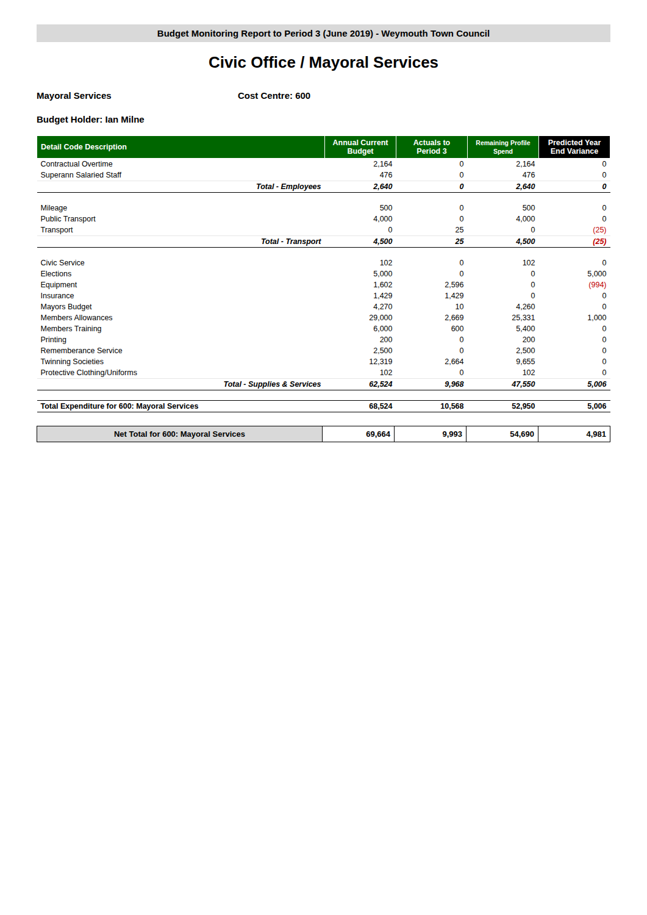Budget Monitoring Report to Period 3 (June 2019) - Weymouth Town Council
Civic Office / Mayoral Services
Mayoral Services
Cost Centre: 600
Budget Holder: Ian Milne
| Detail Code Description | Annual Current Budget | Actuals to Period 3 | Remaining Profile Spend | Predicted Year End Variance |
| --- | --- | --- | --- | --- |
| Contractual Overtime | 2,164 | 0 | 2,164 | 0 |
| Superann Salaried Staff | 476 | 0 | 476 | 0 |
| Total - Employees | 2,640 | 0 | 2,640 | 0 |
| Mileage | 500 | 0 | 500 | 0 |
| Public Transport | 4,000 | 0 | 4,000 | 0 |
| Transport | 0 | 25 | 0 | (25) |
| Total - Transport | 4,500 | 25 | 4,500 | (25) |
| Civic Service | 102 | 0 | 102 | 0 |
| Elections | 5,000 | 0 | 0 | 5,000 |
| Equipment | 1,602 | 2,596 | 0 | (994) |
| Insurance | 1,429 | 1,429 | 0 | 0 |
| Mayors Budget | 4,270 | 10 | 4,260 | 0 |
| Members Allowances | 29,000 | 2,669 | 25,331 | 1,000 |
| Members Training | 6,000 | 600 | 5,400 | 0 |
| Printing | 200 | 0 | 200 | 0 |
| Rememberance Service | 2,500 | 0 | 2,500 | 0 |
| Twinning Societies | 12,319 | 2,664 | 9,655 | 0 |
| Protective Clothing/Uniforms | 102 | 0 | 102 | 0 |
| Total - Supplies & Services | 62,524 | 9,968 | 47,550 | 5,006 |
| Total Expenditure for 600: Mayoral Services | 68,524 | 10,568 | 52,950 | 5,006 |
| Net Total for 600: Mayoral Services | 69,664 | 9,993 | 54,690 | 4,981 |